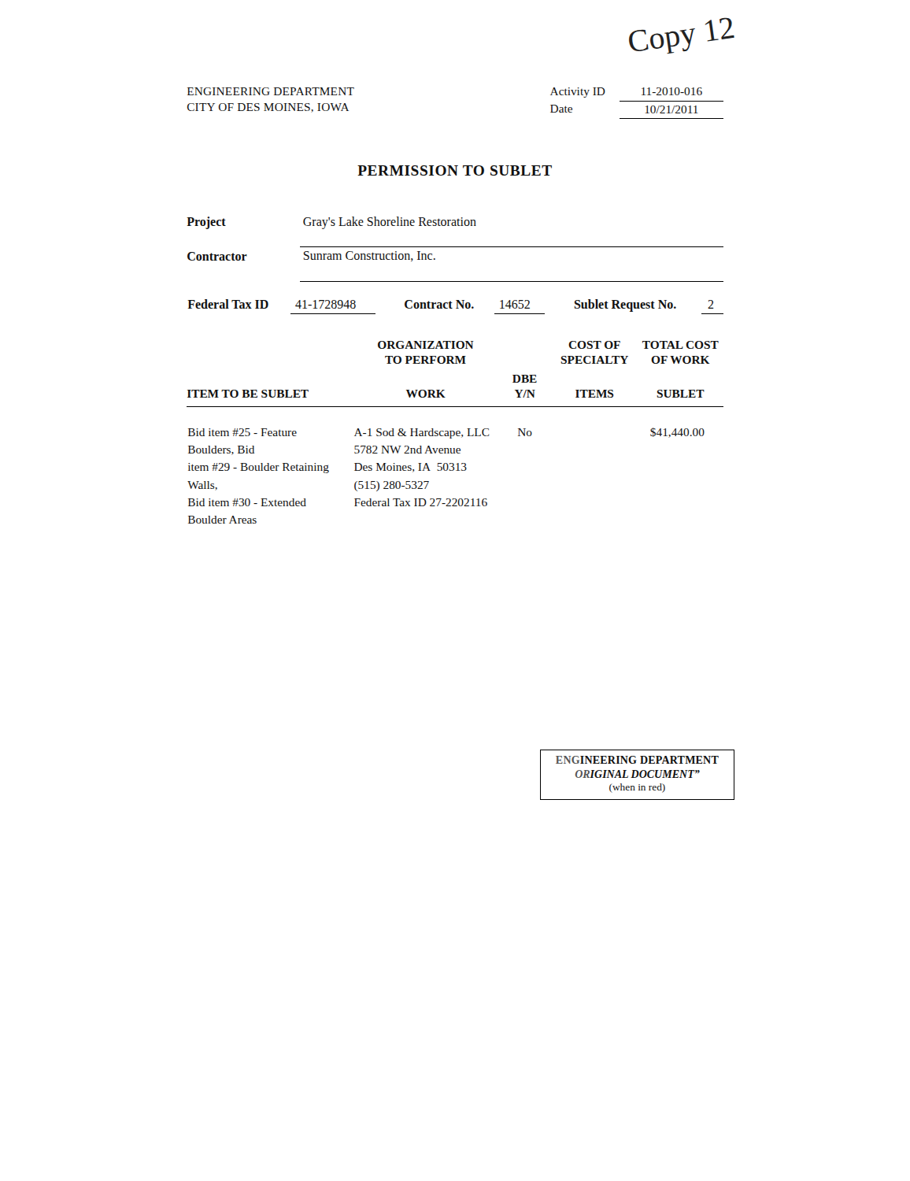Copy 12
ENGINEERING DEPARTMENT
CITY OF DES MOINES, IOWA
| Activity ID | 11-2010-016 |
| Date | 10/21/2011 |
PERMISSION TO SUBLET
| Project | Gray's Lake Shoreline Restoration |
| Contractor | Sunram Construction, Inc. |
| Federal Tax ID | 41-1728948 | | Contract No. | 14652 | | Sublet Request No. | 2 |
| | ORGANIZATION TO PERFORM | | COST OF SPECIALTY | TOTAL COST OF WORK |
| --- | --- | --- | --- | --- |
| ITEM TO BE SUBLET | WORK | DBE Y/N | ITEMS | SUBLET |
| Bid item #25 - Feature Boulders, Bid item #29 - Boulder Retaining Walls, Bid item #30 - Extended Boulder Areas | A-1 Sod & Hardscape, LLC 5782 NW 2nd Avenue Des Moines, IA 50313 (515) 280-5327 Federal Tax ID 27-2202116 | No | | $41,440.00 |
ENGINEERING DEPARTMENT
ORIGINAL DOCUMENT”
(when in red)